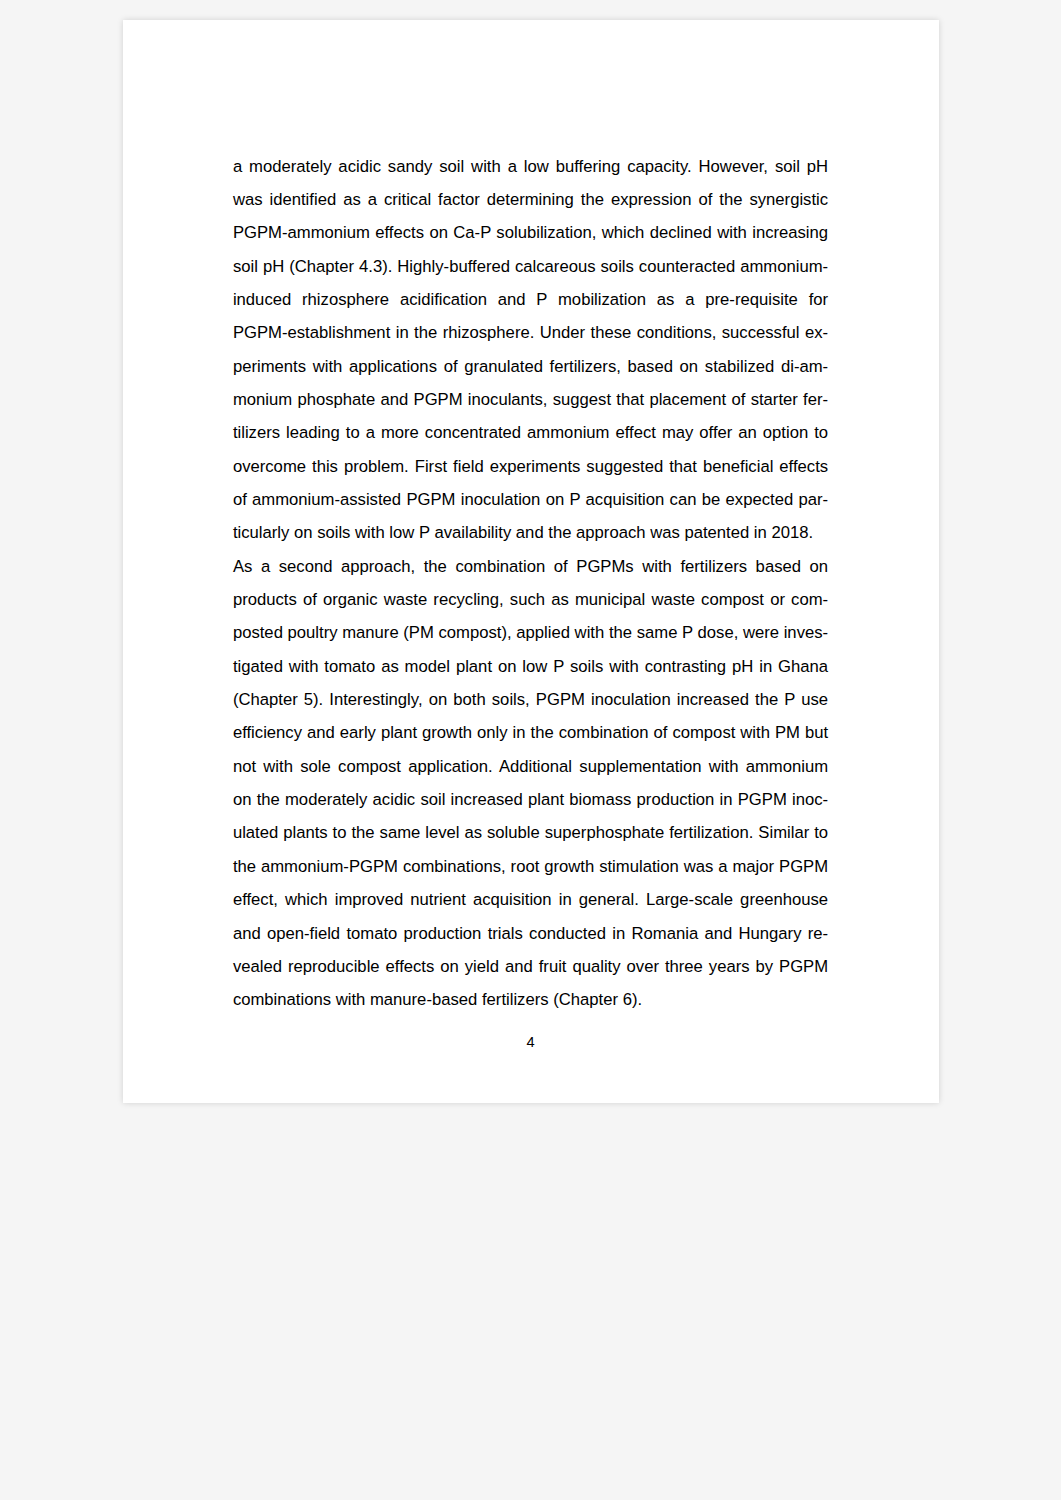a moderately acidic sandy soil with a low buffering capacity. However, soil pH was identified as a critical factor determining the expression of the synergistic PGPM-ammonium effects on Ca-P solubilization, which declined with increasing soil pH (Chapter 4.3). Highly-buffered calcareous soils counteracted ammonium-induced rhizosphere acidification and P mobilization as a pre-requisite for PGPM-establishment in the rhizosphere. Under these conditions, successful experiments with applications of granulated fertilizers, based on stabilized di-ammonium phosphate and PGPM inoculants, suggest that placement of starter fertilizers leading to a more concentrated ammonium effect may offer an option to overcome this problem. First field experiments suggested that beneficial effects of ammonium-assisted PGPM inoculation on P acquisition can be expected particularly on soils with low P availability and the approach was patented in 2018.
As a second approach, the combination of PGPMs with fertilizers based on products of organic waste recycling, such as municipal waste compost or composted poultry manure (PM compost), applied with the same P dose, were investigated with tomato as model plant on low P soils with contrasting pH in Ghana (Chapter 5). Interestingly, on both soils, PGPM inoculation increased the P use efficiency and early plant growth only in the combination of compost with PM but not with sole compost application. Additional supplementation with ammonium on the moderately acidic soil increased plant biomass production in PGPM inoculated plants to the same level as soluble superphosphate fertilization. Similar to the ammonium-PGPM combinations, root growth stimulation was a major PGPM effect, which improved nutrient acquisition in general. Large-scale greenhouse and open-field tomato production trials conducted in Romania and Hungary revealed reproducible effects on yield and fruit quality over three years by PGPM combinations with manure-based fertilizers (Chapter 6).
4